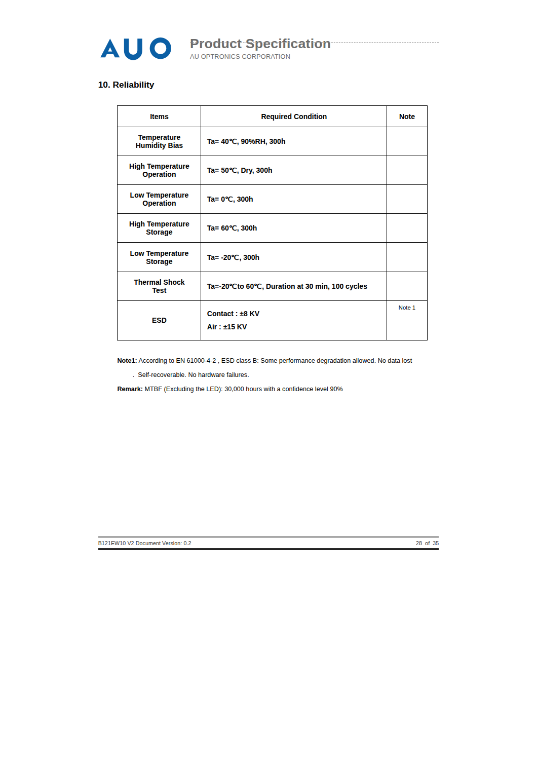Product Specification
AU OPTRONICS CORPORATION
10. Reliability
| Items | Required Condition | Note |
| --- | --- | --- |
| Temperature Humidity Bias | Ta= 40℃, 90%RH, 300h | |
| High Temperature Operation | Ta= 50℃, Dry, 300h | |
| Low Temperature Operation | Ta= 0℃, 300h | |
| High Temperature Storage | Ta= 60℃, 300h | |
| Low Temperature Storage | Ta= -20℃, 300h | |
| Thermal Shock Test | Ta=-20℃to 60℃, Duration at 30 min, 100 cycles | |
| ESD | Contact : ±8 KV Air : ±15 KV | Note 1 |
Note1: According to EN 61000-4-2 , ESD class B: Some performance degradation allowed. No data lost
. Self-recoverable. No hardware failures.
Remark: MTBF (Excluding the LED): 30,000 hours with a confidence level 90%
B121EW10 V2 Document Version: 0.2
28 of 35